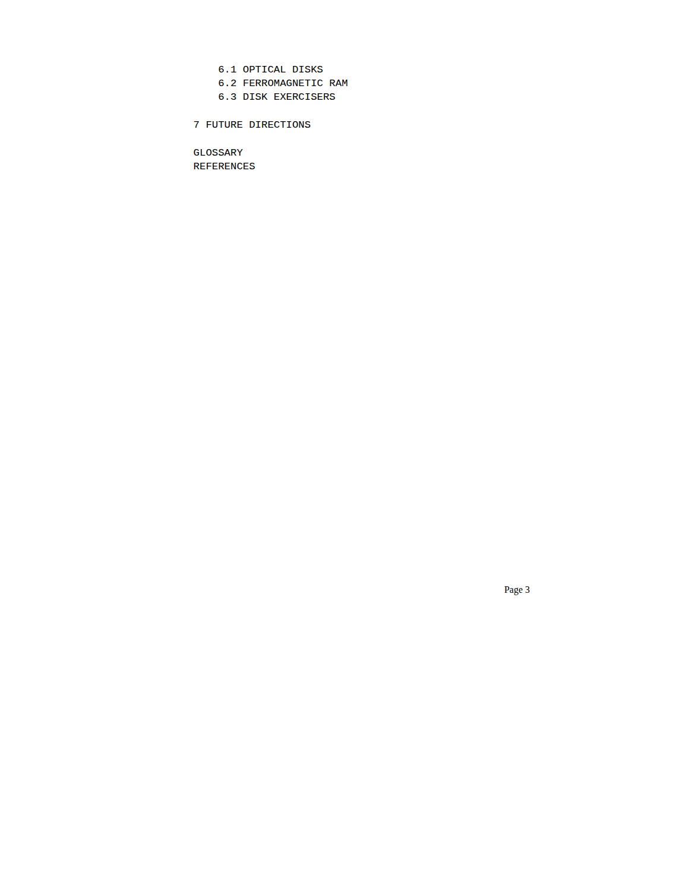6.1 OPTICAL DISKS
6.2 FERROMAGNETIC RAM
6.3 DISK EXERCISERS
7 FUTURE DIRECTIONS
GLOSSARY
REFERENCES
Page 3